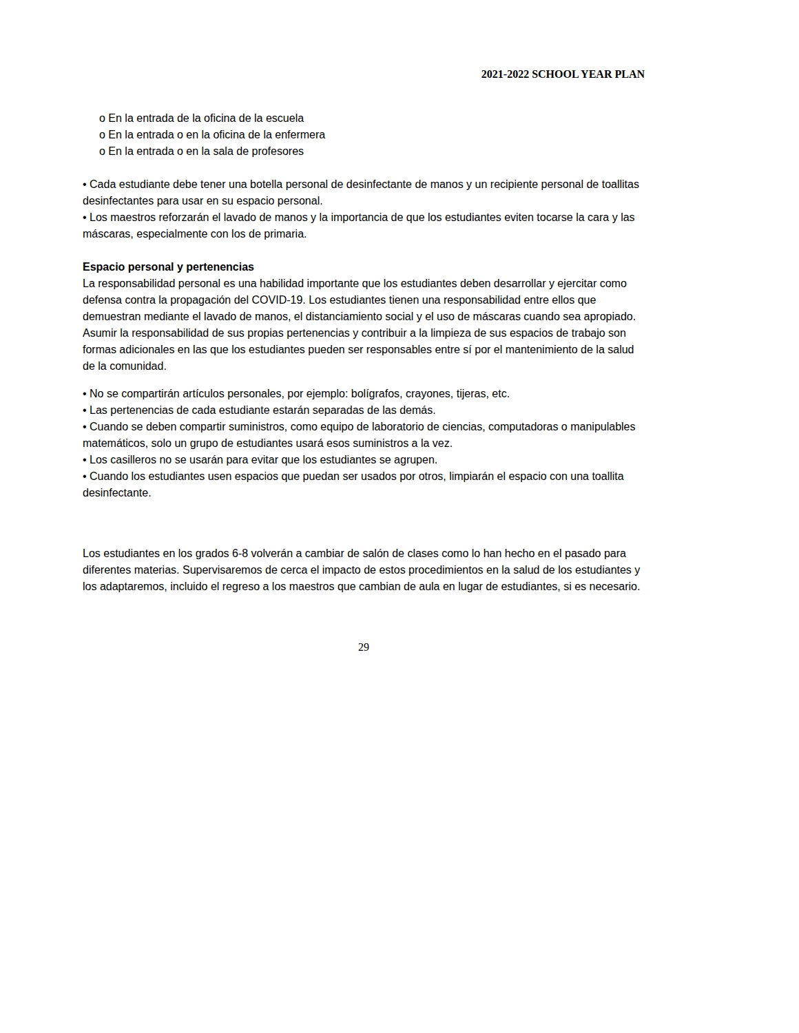2021-2022 SCHOOL YEAR PLAN
o En la entrada de la oficina de la escuela
o En la entrada o en la oficina de la enfermera
o En la entrada o en la sala de profesores
• Cada estudiante debe tener una botella personal de desinfectante de manos y un recipiente personal de toallitas desinfectantes para usar en su espacio personal.
• Los maestros reforzarán el lavado de manos y la importancia de que los estudiantes eviten tocarse la cara y las máscaras, especialmente con los de primaria.
Espacio personal y pertenencias
La responsabilidad personal es una habilidad importante que los estudiantes deben desarrollar y ejercitar como defensa contra la propagación del COVID-19. Los estudiantes tienen una responsabilidad entre ellos que demuestran mediante el lavado de manos, el distanciamiento social y el uso de máscaras cuando sea apropiado. Asumir la responsabilidad de sus propias pertenencias y contribuir a la limpieza de sus espacios de trabajo son formas adicionales en las que los estudiantes pueden ser responsables entre sí por el mantenimiento de la salud de la comunidad.
• No se compartirán artículos personales, por ejemplo: bolígrafos, crayones, tijeras, etc.
• Las pertenencias de cada estudiante estarán separadas de las demás.
• Cuando se deben compartir suministros, como equipo de laboratorio de ciencias, computadoras o manipulables matemáticos, solo un grupo de estudiantes usará esos suministros a la vez.
• Los casilleros no se usarán para evitar que los estudiantes se agrupen.
• Cuando los estudiantes usen espacios que puedan ser usados por otros, limpiarán el espacio con una toallita desinfectante.
Los estudiantes en los grados 6-8 volverán a cambiar de salón de clases como lo han hecho en el pasado para diferentes materias. Supervisaremos de cerca el impacto de estos procedimientos en la salud de los estudiantes y los adaptaremos, incluido el regreso a los maestros que cambian de aula en lugar de estudiantes, si es necesario.
29